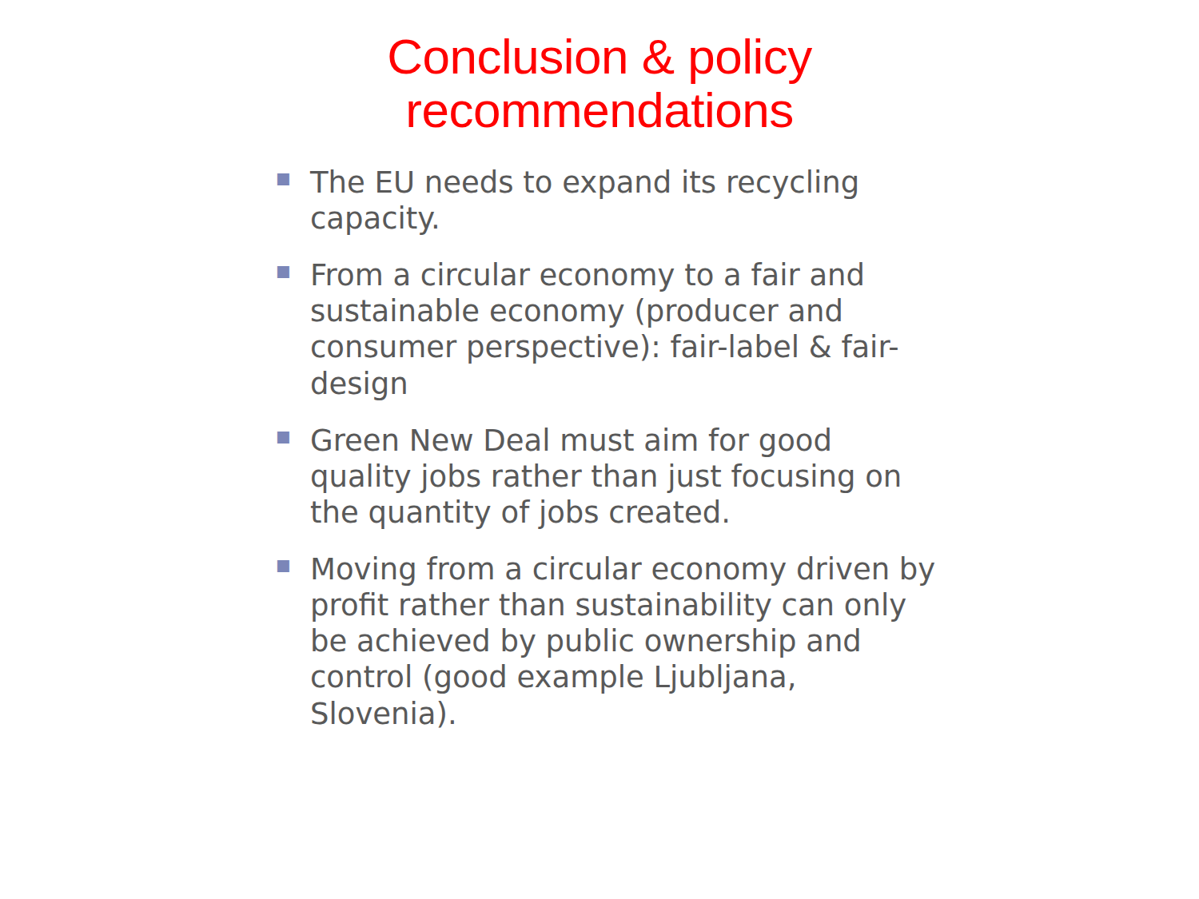Conclusion & policy recommendations
The EU needs to expand its recycling capacity.
From a circular economy to a fair and sustainable economy (producer and consumer perspective): fair-label & fair-design
Green New Deal must aim for good quality jobs rather than just focusing on the quantity of jobs created.
Moving from a circular economy driven by profit rather than sustainability can only be achieved by public ownership and control (good example Ljubljana, Slovenia).